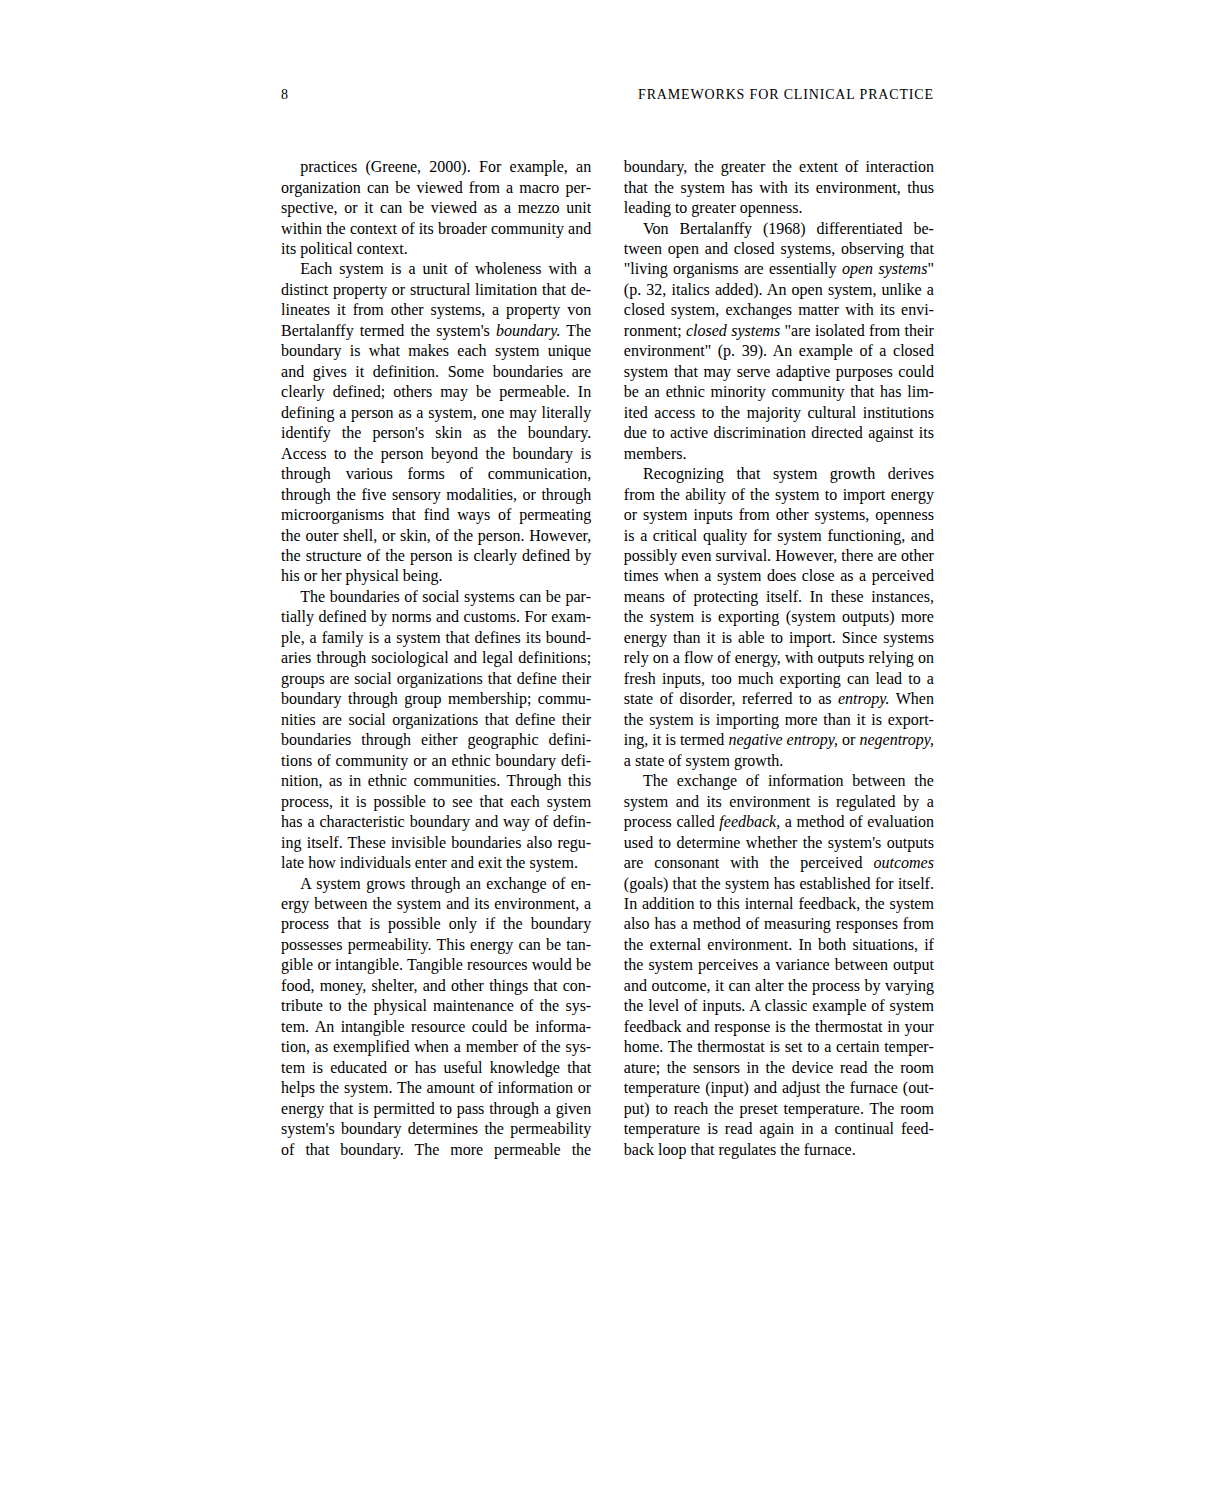8 Frameworks for Clinical Practice
practices (Greene, 2000). For example, an organization can be viewed from a macro perspective, or it can be viewed as a mezzo unit within the context of its broader community and its political context.
Each system is a unit of wholeness with a distinct property or structural limitation that delineates it from other systems, a property von Bertalanffy termed the system's boundary. The boundary is what makes each system unique and gives it definition. Some boundaries are clearly defined; others may be permeable. In defining a person as a system, one may literally identify the person's skin as the boundary. Access to the person beyond the boundary is through various forms of communication, through the five sensory modalities, or through microorganisms that find ways of permeating the outer shell, or skin, of the person. However, the structure of the person is clearly defined by his or her physical being.
The boundaries of social systems can be partially defined by norms and customs. For example, a family is a system that defines its boundaries through sociological and legal definitions; groups are social organizations that define their boundary through group membership; communities are social organizations that define their boundaries through either geographic definitions of community or an ethnic boundary definition, as in ethnic communities. Through this process, it is possible to see that each system has a characteristic boundary and way of defining itself. These invisible boundaries also regulate how individuals enter and exit the system.
A system grows through an exchange of energy between the system and its environment, a process that is possible only if the boundary possesses permeability. This energy can be tangible or intangible. Tangible resources would be food, money, shelter, and other things that contribute to the physical maintenance of the system. An intangible resource could be information, as exemplified when a member of the system is educated or has useful knowledge that helps the system. The amount of information or energy that is permitted to pass through a given system's boundary determines the permeability of that boundary. The more permeable the boundary, the greater the extent of interaction that the system has with its environment, thus leading to greater openness.
Von Bertalanffy (1968) differentiated between open and closed systems, observing that "living organisms are essentially open systems" (p. 32, italics added). An open system, unlike a closed system, exchanges matter with its environment; closed systems "are isolated from their environment" (p. 39). An example of a closed system that may serve adaptive purposes could be an ethnic minority community that has limited access to the majority cultural institutions due to active discrimination directed against its members.
Recognizing that system growth derives from the ability of the system to import energy or system inputs from other systems, openness is a critical quality for system functioning, and possibly even survival. However, there are other times when a system does close as a perceived means of protecting itself. In these instances, the system is exporting (system outputs) more energy than it is able to import. Since systems rely on a flow of energy, with outputs relying on fresh inputs, too much exporting can lead to a state of disorder, referred to as entropy. When the system is importing more than it is exporting, it is termed negative entropy, or negentropy, a state of system growth.
The exchange of information between the system and its environment is regulated by a process called feedback, a method of evaluation used to determine whether the system's outputs are consonant with the perceived outcomes (goals) that the system has established for itself. In addition to this internal feedback, the system also has a method of measuring responses from the external environment. In both situations, if the system perceives a variance between output and outcome, it can alter the process by varying the level of inputs. A classic example of system feedback and response is the thermostat in your home. The thermostat is set to a certain temperature; the sensors in the device read the room temperature (input) and adjust the furnace (output) to reach the preset temperature. The room temperature is read again in a continual feedback loop that regulates the furnace.